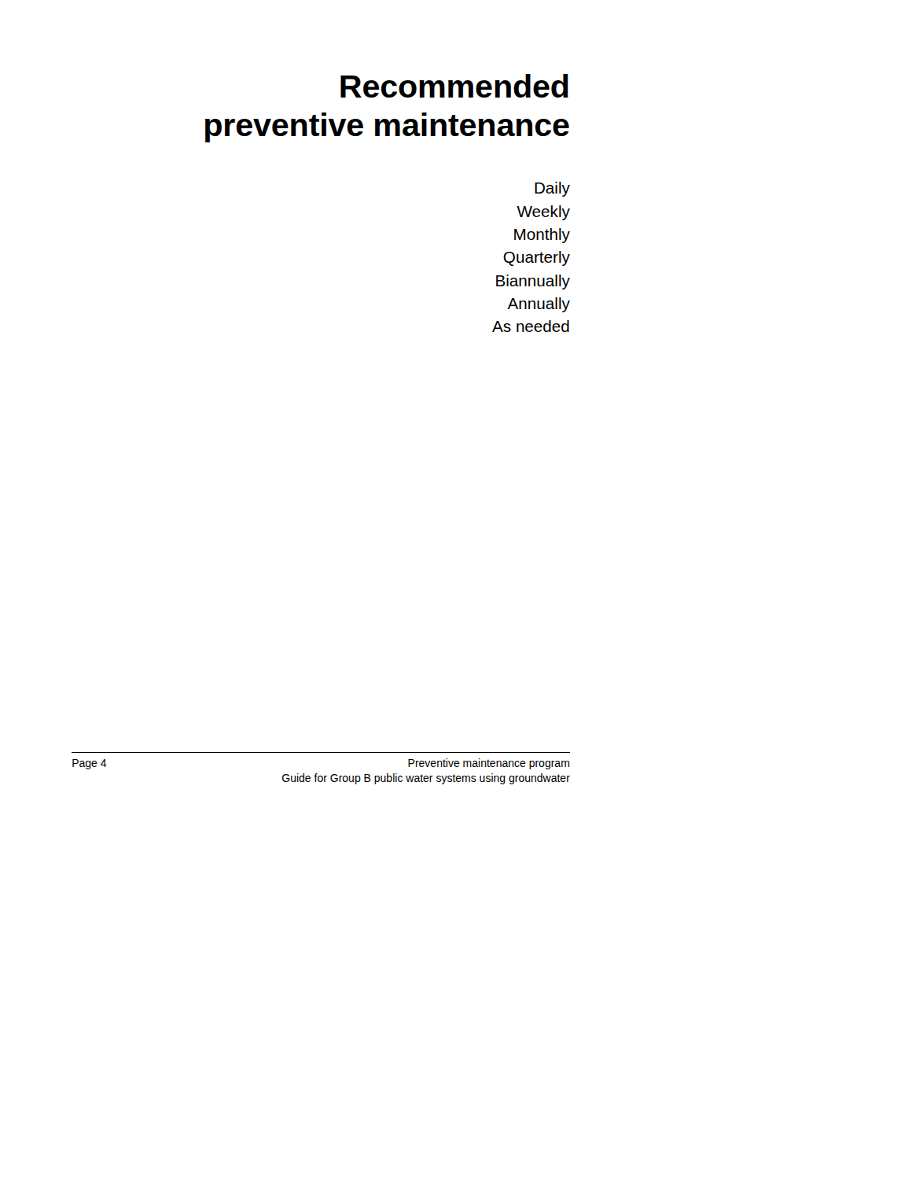Recommended
preventive maintenance
Daily
Weekly
Monthly
Quarterly
Biannually
Annually
As needed
Page 4
Preventive maintenance program
Guide for Group B public water systems using groundwater